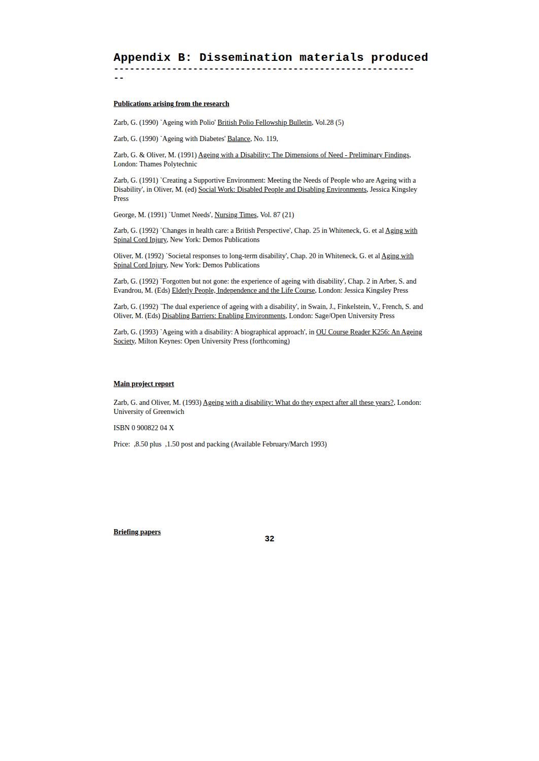Appendix B: Dissemination materials produced
--------------------------------------------------------- --
Publications arising from the research
Zarb, G. (1990) `Ageing with Polio' British Polio Fellowship Bulletin, Vol.28 (5)
Zarb, G. (1990) `Ageing with Diabetes' Balance, No. 119,
Zarb, G. & Oliver, M. (1991) Ageing with a Disability: The Dimensions of Need - Preliminary Findings, London: Thames Polytechnic
Zarb, G. (1991) `Creating a Supportive Environment: Meeting the Needs of People who are Ageing with a Disability', in Oliver, M. (ed) Social Work: Disabled People and Disabling Environments, Jessica Kingsley Press
George, M. (1991) `Unmet Needs', Nursing Times, Vol. 87 (21)
Zarb, G. (1992) `Changes in health care: a British Perspective', Chap. 25 in Whiteneck, G. et al Aging with Spinal Cord Injury, New York: Demos Publications
Oliver, M. (1992) `Societal responses to long-term disability', Chap. 20 in Whiteneck, G. et al Aging with Spinal Cord Injury, New York: Demos Publications
Zarb, G. (1992) `Forgotten but not gone: the experience of ageing with disability', Chap. 2 in Arber, S. and Evandrou, M. (Eds) Elderly People, Independence and the Life Course, London: Jessica Kingsley Press
Zarb, G. (1992) `The dual experience of ageing with a disability', in Swain, J., Finkelstein, V., French, S. and Oliver, M. (Eds) Disabling Barriers: Enabling Environments, London: Sage/Open University Press
Zarb, G. (1993) `Ageing with a disability: A biographical approach', in OU Course Reader K256: An Ageing Society, Milton Keynes: Open University Press (forthcoming)
Main project report
Zarb, G. and Oliver, M. (1993) Ageing with a disability: What do they expect after all these years?, London: University of Greenwich
ISBN 0 900822 04 X
Price: ,8.50 plus ,1.50 post and packing (Available February/March 1993)
Briefing papers
32